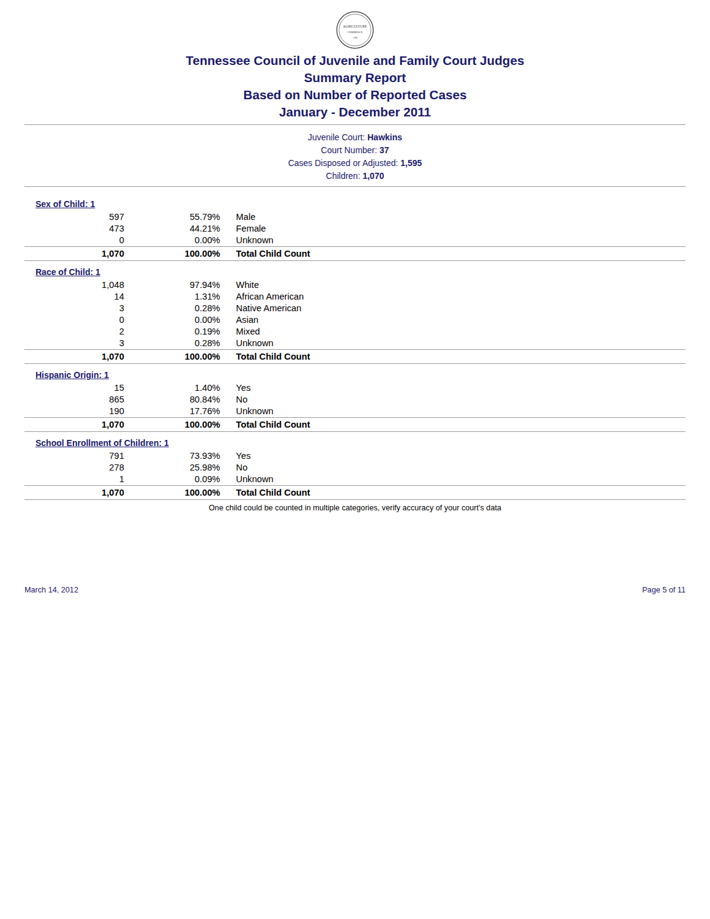Tennessee Council of Juvenile and Family Court Judges
Summary Report
Based on Number of Reported Cases
January - December 2011
Juvenile Court: Hawkins
Court Number: 37
Cases Disposed or Adjusted: 1,595
Children: 1,070
| Sex of Child: 1 |
| 597 | 55.79% | Male |
| 473 | 44.21% | Female |
| 0 | 0.00% | Unknown |
| 1,070 | 100.00% | Total Child Count |
| Race of Child: 1 |
| 1,048 | 97.94% | White |
| 14 | 1.31% | African American |
| 3 | 0.28% | Native American |
| 0 | 0.00% | Asian |
| 2 | 0.19% | Mixed |
| 3 | 0.28% | Unknown |
| 1,070 | 100.00% | Total Child Count |
| Hispanic Origin: 1 |
| 15 | 1.40% | Yes |
| 865 | 80.84% | No |
| 190 | 17.76% | Unknown |
| 1,070 | 100.00% | Total Child Count |
| School Enrollment of Children: 1 |
| 791 | 73.93% | Yes |
| 278 | 25.98% | No |
| 1 | 0.09% | Unknown |
| 1,070 | 100.00% | Total Child Count |
One child could be counted in multiple categories, verify accuracy of your court's data
March 14, 2012 Page 5 of 11